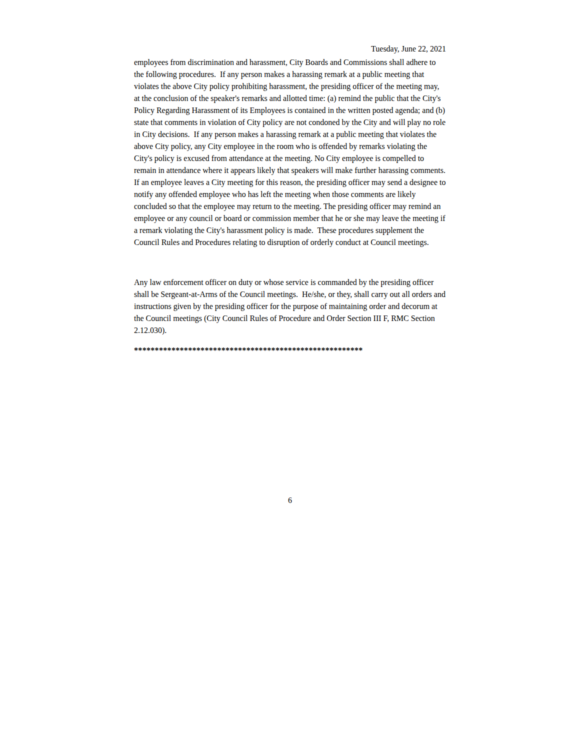Tuesday, June 22, 2021
employees from discrimination and harassment, City Boards and Commissions shall adhere to the following procedures. If any person makes a harassing remark at a public meeting that violates the above City policy prohibiting harassment, the presiding officer of the meeting may, at the conclusion of the speaker's remarks and allotted time: (a) remind the public that the City's Policy Regarding Harassment of its Employees is contained in the written posted agenda; and (b) state that comments in violation of City policy are not condoned by the City and will play no role in City decisions. If any person makes a harassing remark at a public meeting that violates the above City policy, any City employee in the room who is offended by remarks violating the City's policy is excused from attendance at the meeting. No City employee is compelled to remain in attendance where it appears likely that speakers will make further harassing comments. If an employee leaves a City meeting for this reason, the presiding officer may send a designee to notify any offended employee who has left the meeting when those comments are likely concluded so that the employee may return to the meeting. The presiding officer may remind an employee or any council or board or commission member that he or she may leave the meeting if a remark violating the City's harassment policy is made. These procedures supplement the Council Rules and Procedures relating to disruption of orderly conduct at Council meetings.
Any law enforcement officer on duty or whose service is commanded by the presiding officer shall be Sergeant-at-Arms of the Council meetings. He/she, or they, shall carry out all orders and instructions given by the presiding officer for the purpose of maintaining order and decorum at the Council meetings (City Council Rules of Procedure and Order Section III F, RMC Section 2.12.030).
*******************************************************
6